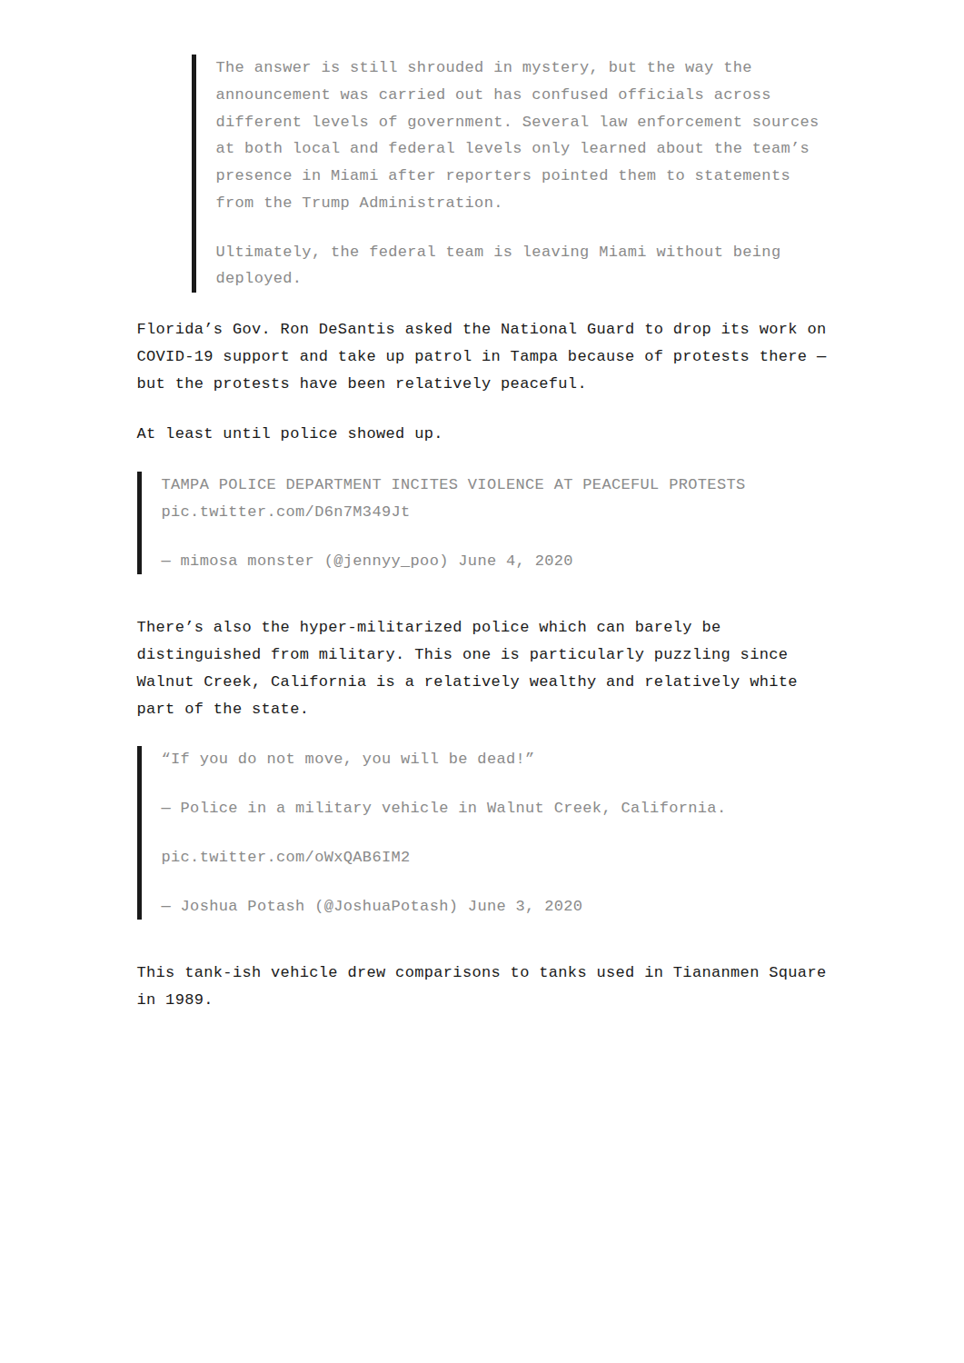The answer is still shrouded in mystery, but the way the announcement was carried out has confused officials across different levels of government. Several law enforcement sources at both local and federal levels only learned about the team’s presence in Miami after reporters pointed them to statements from the Trump Administration.
Ultimately, the federal team is leaving Miami without being deployed.
Florida’s Gov. Ron DeSantis asked the National Guard to drop its work on COVID-19 support and take up patrol in Tampa because of protests there — but the protests have been relatively peaceful.
At least until police showed up.
TAMPA POLICE DEPARTMENT INCITES VIOLENCE AT PEACEFUL PROTESTS
pic.twitter.com/D6n7M349Jt
— mimosa monster (@jennyy_poo) June 4, 2020
There’s also the hyper-militarized police which can barely be distinguished from military. This one is particularly puzzling since Walnut Creek, California is a relatively wealthy and relatively white part of the state.
“If you do not move, you will be dead!”
— Police in a military vehicle in Walnut Creek, California.
pic.twitter.com/oWxQAB6IM2
— Joshua Potash (@JoshuaPotash) June 3, 2020
This tank-ish vehicle drew comparisons to tanks used in Tiananmen Square in 1989.